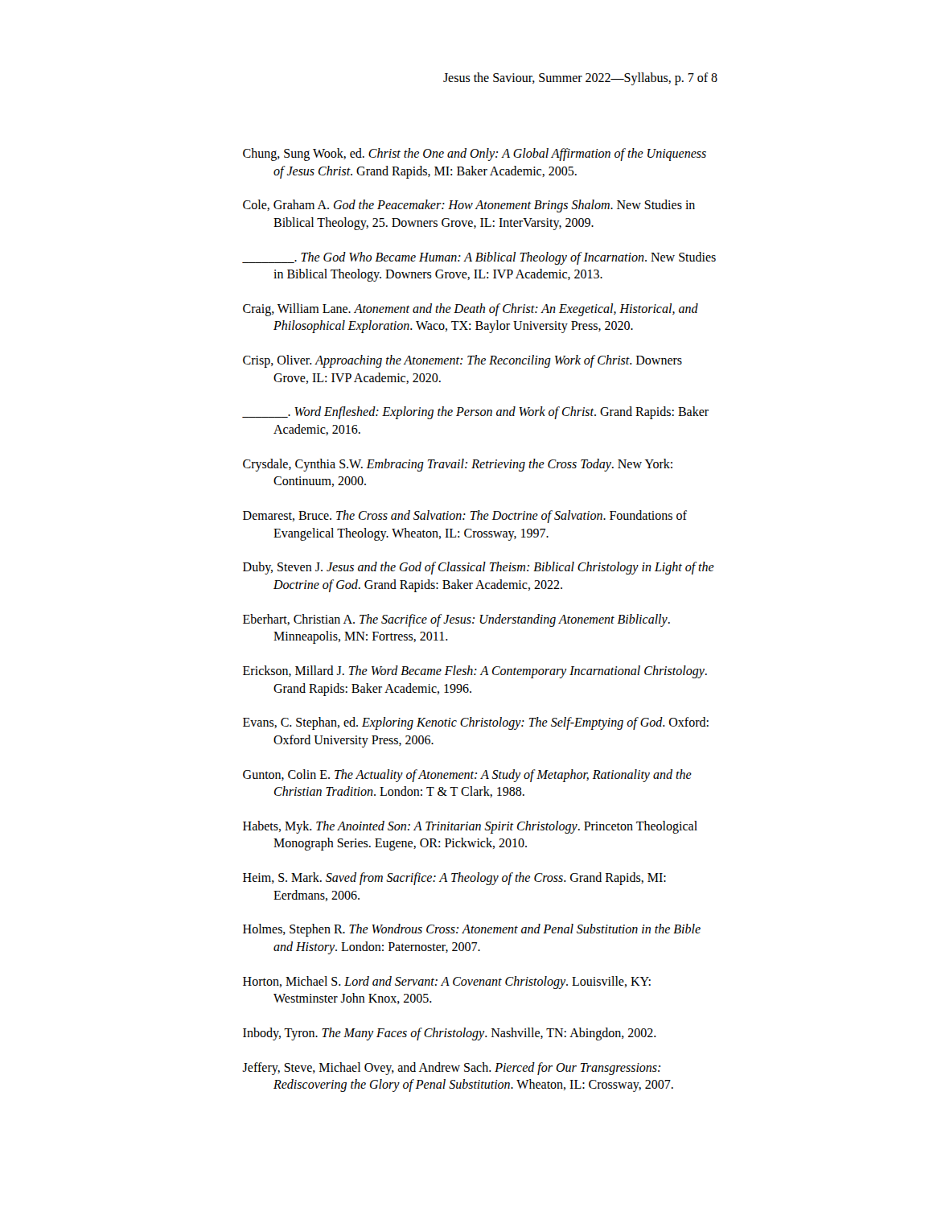Jesus the Saviour, Summer 2022—Syllabus, p. 7 of 8
Chung, Sung Wook, ed. Christ the One and Only: A Global Affirmation of the Uniqueness of Jesus Christ. Grand Rapids, MI: Baker Academic, 2005.
Cole, Graham A. God the Peacemaker: How Atonement Brings Shalom. New Studies in Biblical Theology, 25. Downers Grove, IL: InterVarsity, 2009.
________. The God Who Became Human: A Biblical Theology of Incarnation. New Studies in Biblical Theology. Downers Grove, IL: IVP Academic, 2013.
Craig, William Lane. Atonement and the Death of Christ: An Exegetical, Historical, and Philosophical Exploration. Waco, TX: Baylor University Press, 2020.
Crisp, Oliver. Approaching the Atonement: The Reconciling Work of Christ. Downers Grove, IL: IVP Academic, 2020.
_______. Word Enfleshed: Exploring the Person and Work of Christ. Grand Rapids: Baker Academic, 2016.
Crysdale, Cynthia S.W. Embracing Travail: Retrieving the Cross Today. New York: Continuum, 2000.
Demarest, Bruce. The Cross and Salvation: The Doctrine of Salvation. Foundations of Evangelical Theology. Wheaton, IL: Crossway, 1997.
Duby, Steven J. Jesus and the God of Classical Theism: Biblical Christology in Light of the Doctrine of God. Grand Rapids: Baker Academic, 2022.
Eberhart, Christian A. The Sacrifice of Jesus: Understanding Atonement Biblically. Minneapolis, MN: Fortress, 2011.
Erickson, Millard J. The Word Became Flesh: A Contemporary Incarnational Christology. Grand Rapids: Baker Academic, 1996.
Evans, C. Stephan, ed. Exploring Kenotic Christology: The Self-Emptying of God. Oxford: Oxford University Press, 2006.
Gunton, Colin E. The Actuality of Atonement: A Study of Metaphor, Rationality and the Christian Tradition. London: T & T Clark, 1988.
Habets, Myk. The Anointed Son: A Trinitarian Spirit Christology. Princeton Theological Monograph Series. Eugene, OR: Pickwick, 2010.
Heim, S. Mark. Saved from Sacrifice: A Theology of the Cross. Grand Rapids, MI: Eerdmans, 2006.
Holmes, Stephen R. The Wondrous Cross: Atonement and Penal Substitution in the Bible and History. London: Paternoster, 2007.
Horton, Michael S. Lord and Servant: A Covenant Christology. Louisville, KY: Westminster John Knox, 2005.
Inbody, Tyron. The Many Faces of Christology. Nashville, TN: Abingdon, 2002.
Jeffery, Steve, Michael Ovey, and Andrew Sach. Pierced for Our Transgressions: Rediscovering the Glory of Penal Substitution. Wheaton, IL: Crossway, 2007.